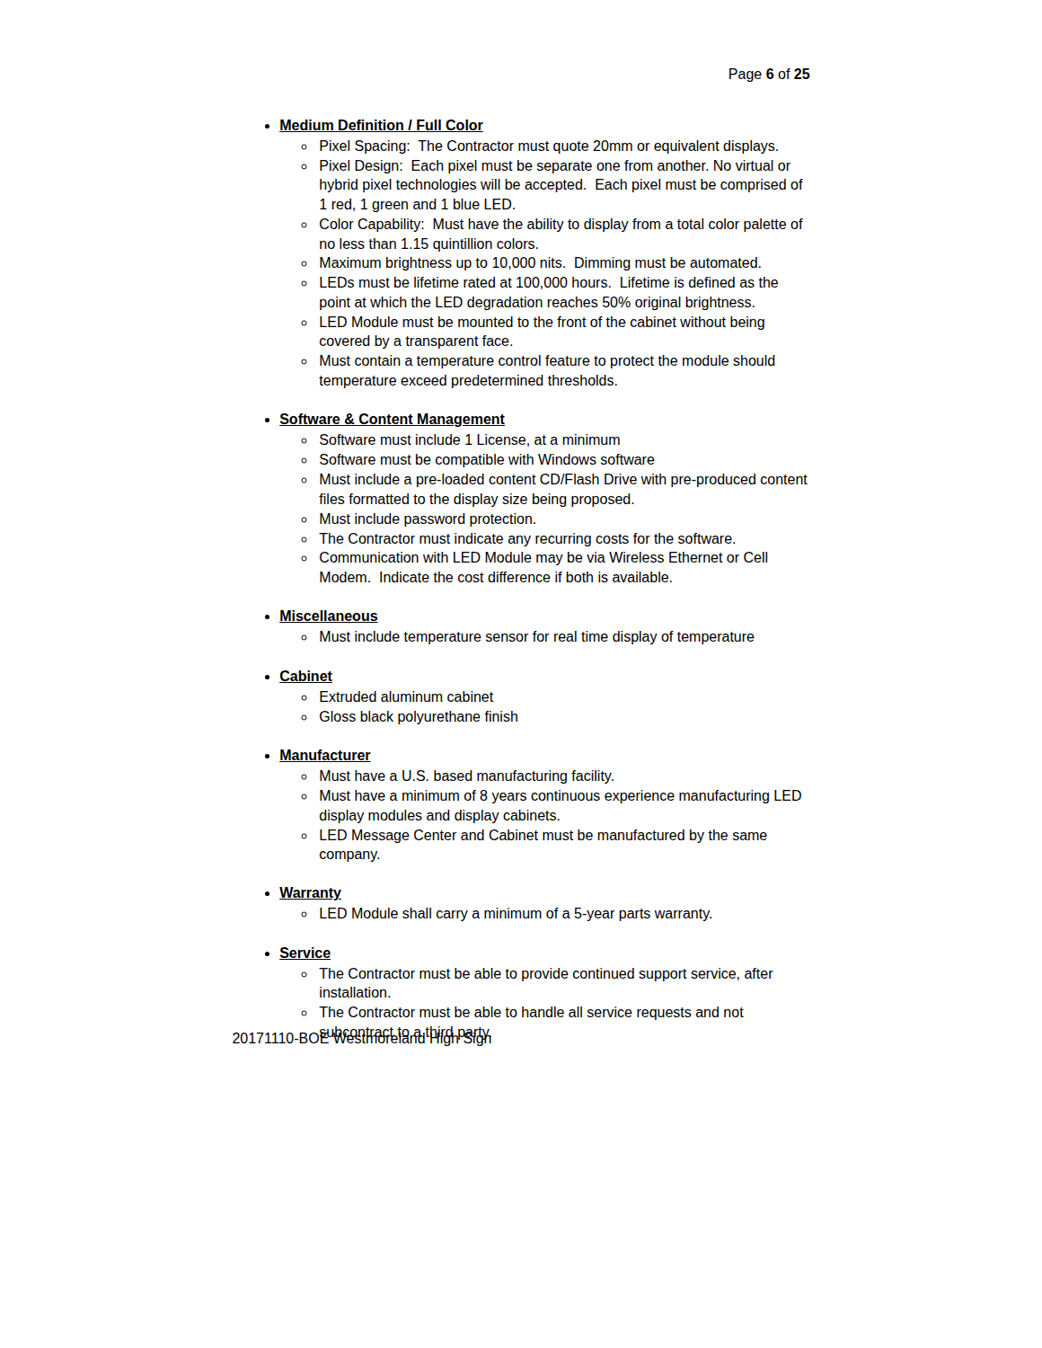Page 6 of 25
Medium Definition / Full Color
Pixel Spacing: The Contractor must quote 20mm or equivalent displays.
Pixel Design: Each pixel must be separate one from another. No virtual or hybrid pixel technologies will be accepted. Each pixel must be comprised of 1 red, 1 green and 1 blue LED.
Color Capability: Must have the ability to display from a total color palette of no less than 1.15 quintillion colors.
Maximum brightness up to 10,000 nits. Dimming must be automated.
LEDs must be lifetime rated at 100,000 hours. Lifetime is defined as the point at which the LED degradation reaches 50% original brightness.
LED Module must be mounted to the front of the cabinet without being covered by a transparent face.
Must contain a temperature control feature to protect the module should temperature exceed predetermined thresholds.
Software & Content Management
Software must include 1 License, at a minimum
Software must be compatible with Windows software
Must include a pre-loaded content CD/Flash Drive with pre-produced content files formatted to the display size being proposed.
Must include password protection.
The Contractor must indicate any recurring costs for the software.
Communication with LED Module may be via Wireless Ethernet or Cell Modem. Indicate the cost difference if both is available.
Miscellaneous
Must include temperature sensor for real time display of temperature
Cabinet
Extruded aluminum cabinet
Gloss black polyurethane finish
Manufacturer
Must have a U.S. based manufacturing facility.
Must have a minimum of 8 years continuous experience manufacturing LED display modules and display cabinets.
LED Message Center and Cabinet must be manufactured by the same company.
Warranty
LED Module shall carry a minimum of a 5-year parts warranty.
Service
The Contractor must be able to provide continued support service, after installation.
The Contractor must be able to handle all service requests and not subcontract to a third party.
20171110-BOE Westmoreland High Sign